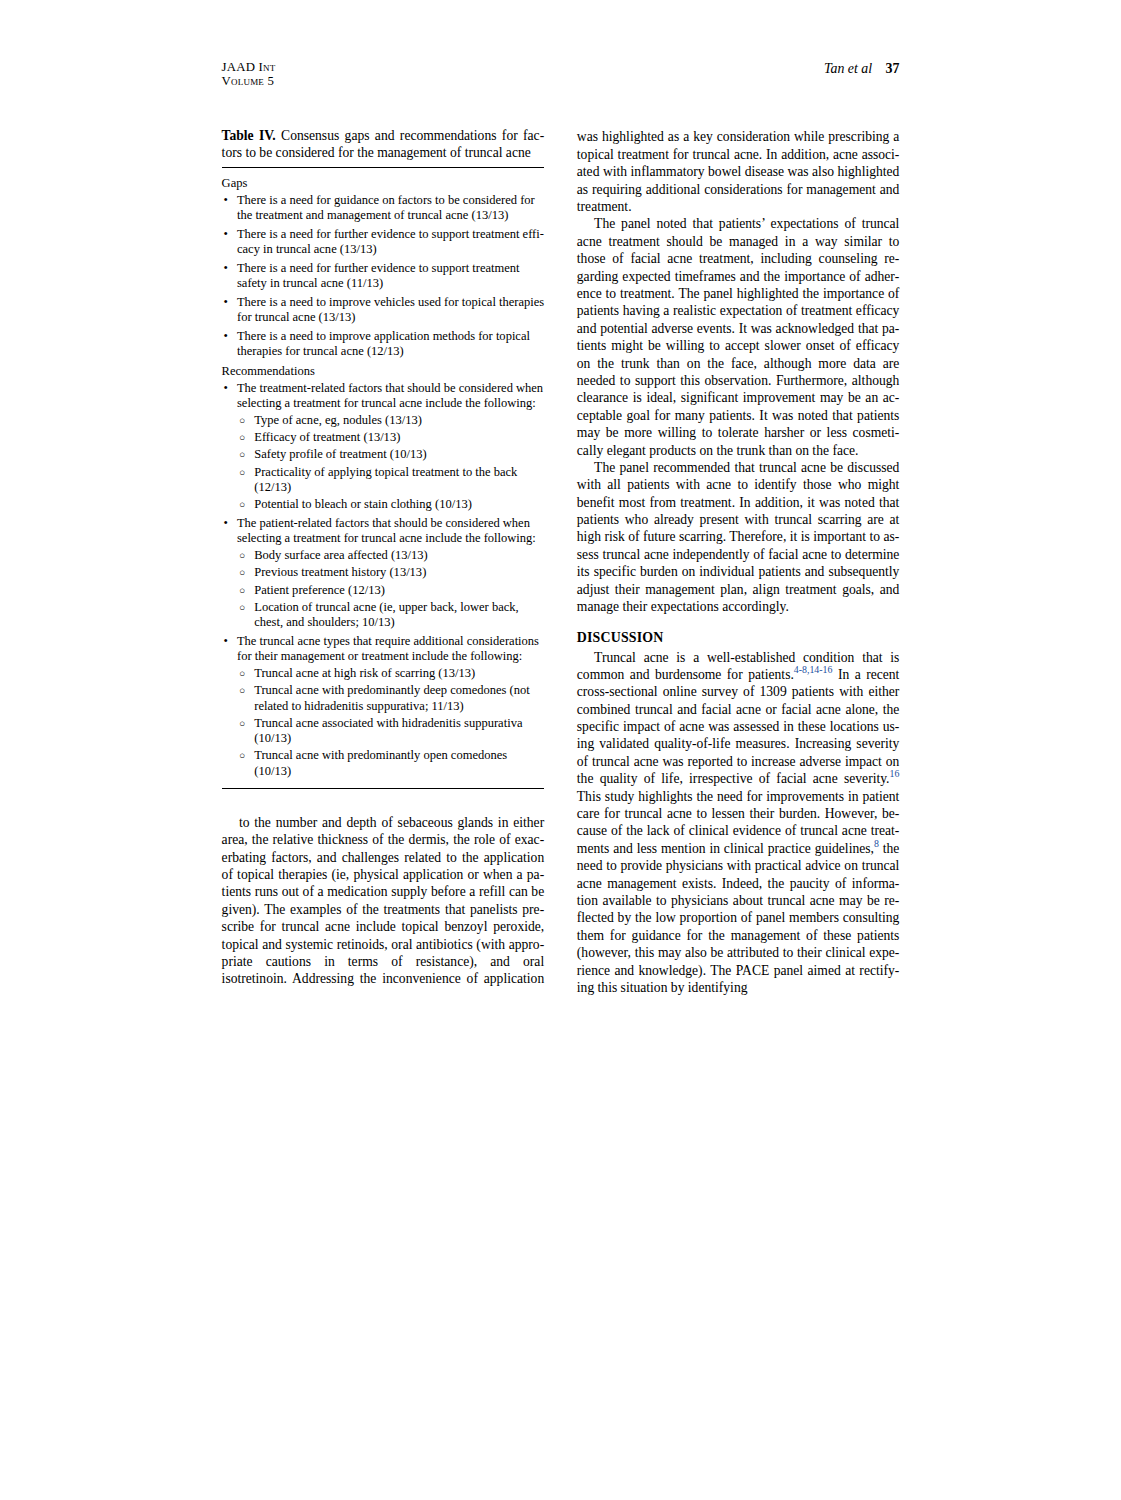JAAD Int Volume 5
Tan et al 37
Table IV. Consensus gaps and recommendations for factors to be considered for the management of truncal acne
Gaps
There is a need for guidance on factors to be considered for the treatment and management of truncal acne (13/13)
There is a need for further evidence to support treatment efficacy in truncal acne (13/13)
There is a need for further evidence to support treatment safety in truncal acne (11/13)
There is a need to improve vehicles used for topical therapies for truncal acne (13/13)
There is a need to improve application methods for topical therapies for truncal acne (12/13)
Recommendations
The treatment-related factors that should be considered when selecting a treatment for truncal acne include the following:
Type of acne, eg, nodules (13/13)
Efficacy of treatment (13/13)
Safety profile of treatment (10/13)
Practicality of applying topical treatment to the back (12/13)
Potential to bleach or stain clothing (10/13)
The patient-related factors that should be considered when selecting a treatment for truncal acne include the following:
Body surface area affected (13/13)
Previous treatment history (13/13)
Patient preference (12/13)
Location of truncal acne (ie, upper back, lower back, chest, and shoulders; 10/13)
The truncal acne types that require additional considerations for their management or treatment include the following:
Truncal acne at high risk of scarring (13/13)
Truncal acne with predominantly deep comedones (not related to hidradenitis suppurativa; 11/13)
Truncal acne associated with hidradenitis suppurativa (10/13)
Truncal acne with predominantly open comedones (10/13)
to the number and depth of sebaceous glands in either area, the relative thickness of the dermis, the role of exacerbating factors, and challenges related to the application of topical therapies (ie, physical application or when a patients runs out of a medication supply before a refill can be given). The examples of the treatments that panelists prescribe for truncal acne include topical benzoyl peroxide, topical and systemic retinoids, oral antibiotics (with appropriate cautions in terms of resistance), and oral isotretinoin. Addressing the inconvenience of application was highlighted as a key consideration while prescribing a topical treatment for truncal acne. In addition, acne associated with inflammatory bowel disease was also highlighted as requiring additional considerations for management and treatment.
The panel noted that patients’ expectations of truncal acne treatment should be managed in a way similar to those of facial acne treatment, including counseling regarding expected timeframes and the importance of adherence to treatment. The panel highlighted the importance of patients having a realistic expectation of treatment efficacy and potential adverse events. It was acknowledged that patients might be willing to accept slower onset of efficacy on the trunk than on the face, although more data are needed to support this observation. Furthermore, although clearance is ideal, significant improvement may be an acceptable goal for many patients. It was noted that patients may be more willing to tolerate harsher or less cosmetically elegant products on the trunk than on the face.
The panel recommended that truncal acne be discussed with all patients with acne to identify those who might benefit most from treatment. In addition, it was noted that patients who already present with truncal scarring are at high risk of future scarring. Therefore, it is important to assess truncal acne independently of facial acne to determine its specific burden on individual patients and subsequently adjust their management plan, align treatment goals, and manage their expectations accordingly.
DISCUSSION
Truncal acne is a well-established condition that is common and burdensome for patients.4-8,14-16 In a recent cross-sectional online survey of 1309 patients with either combined truncal and facial acne or facial acne alone, the specific impact of acne was assessed in these locations using validated quality-of-life measures. Increasing severity of truncal acne was reported to increase adverse impact on the quality of life, irrespective of facial acne severity.16 This study highlights the need for improvements in patient care for truncal acne to lessen their burden. However, because of the lack of clinical evidence of truncal acne treatments and less mention in clinical practice guidelines,8 the need to provide physicians with practical advice on truncal acne management exists. Indeed, the paucity of information available to physicians about truncal acne may be reflected by the low proportion of panel members consulting them for guidance for the management of these patients (however, this may also be attributed to their clinical experience and knowledge). The PACE panel aimed at rectifying this situation by identifying